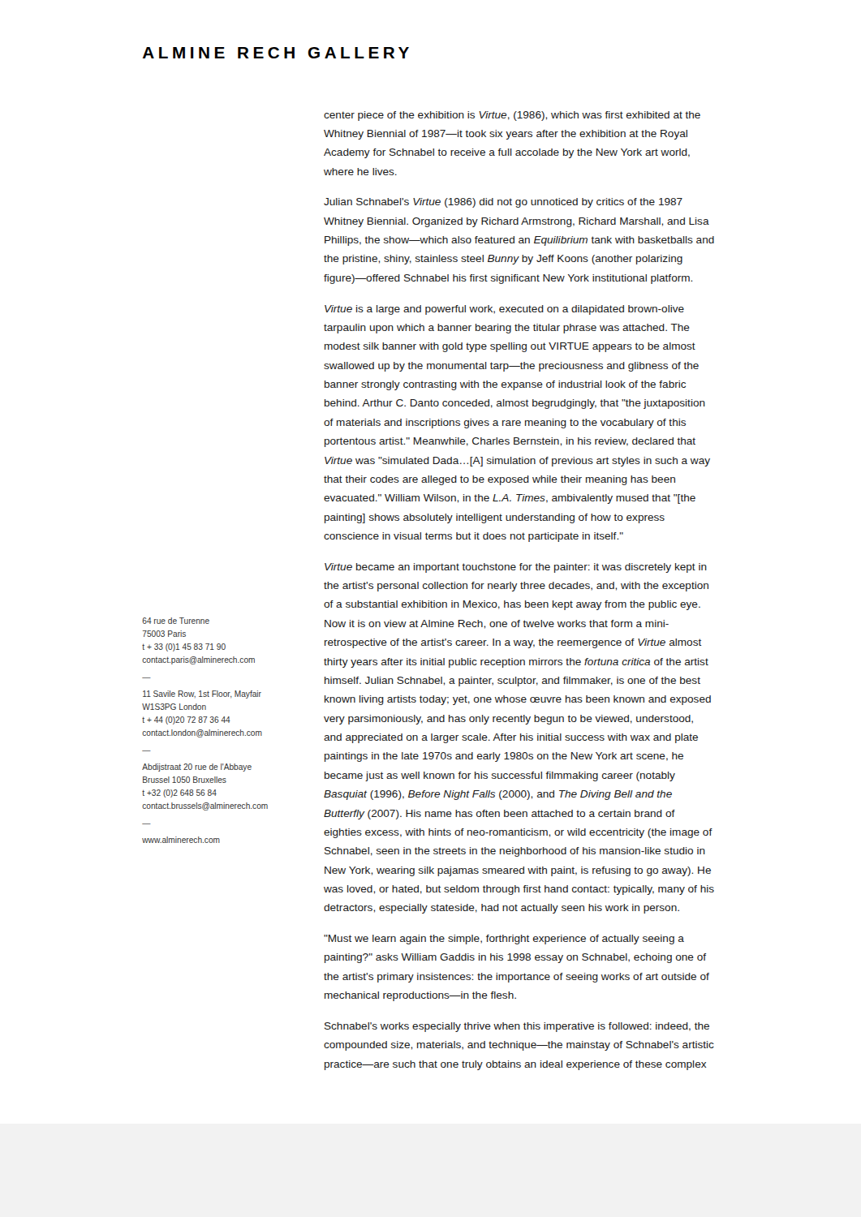ALMINE RECH GALLERY
64 rue de Turenne
75003 Paris
t + 33 (0)1 45 83 71 90
contact.paris@alminerech.com
—
11 Savile Row, 1st Floor, Mayfair
W1S3PG London
t + 44 (0)20 72 87 36 44
contact.london@alminerech.com
—
Abdijstraat 20 rue de l'Abbaye
Brussel 1050 Bruxelles
t +32 (0)2 648 56 84
contact.brussels@alminerech.com
—
www.alminerech.com
center piece of the exhibition is Virtue, (1986), which was first exhibited at the Whitney Biennial of 1987—it took six years after the exhibition at the Royal Academy for Schnabel to receive a full accolade by the New York art world, where he lives.
Julian Schnabel's Virtue (1986) did not go unnoticed by critics of the 1987 Whitney Biennial. Organized by Richard Armstrong, Richard Marshall, and Lisa Phillips, the show—which also featured an Equilibrium tank with basketballs and the pristine, shiny, stainless steel Bunny by Jeff Koons (another polarizing figure)—offered Schnabel his first significant New York institutional platform.
Virtue is a large and powerful work, executed on a dilapidated brown-olive tarpaulin upon which a banner bearing the titular phrase was attached. The modest silk banner with gold type spelling out VIRTUE appears to be almost swallowed up by the monumental tarp—the preciousness and glibness of the banner strongly contrasting with the expanse of industrial look of the fabric behind. Arthur C. Danto conceded, almost begrudgingly, that "the juxtaposition of materials and inscriptions gives a rare meaning to the vocabulary of this portentous artist." Meanwhile, Charles Bernstein, in his review, declared that Virtue was "simulated Dada…[A] simulation of previous art styles in such a way that their codes are alleged to be exposed while their meaning has been evacuated." William Wilson, in the L.A. Times, ambivalently mused that "[the painting] shows absolutely intelligent understanding of how to express conscience in visual terms but it does not participate in itself."
Virtue became an important touchstone for the painter: it was discretely kept in the artist's personal collection for nearly three decades, and, with the exception of a substantial exhibition in Mexico, has been kept away from the public eye. Now it is on view at Almine Rech, one of twelve works that form a mini-retrospective of the artist's career. In a way, the reemergence of Virtue almost thirty years after its initial public reception mirrors the fortuna critica of the artist himself. Julian Schnabel, a painter, sculptor, and filmmaker, is one of the best known living artists today; yet, one whose œuvre has been known and exposed very parsimoniously, and has only recently begun to be viewed, understood, and appreciated on a larger scale. After his initial success with wax and plate paintings in the late 1970s and early 1980s on the New York art scene, he became just as well known for his successful filmmaking career (notably Basquiat (1996), Before Night Falls (2000), and The Diving Bell and the Butterfly (2007). His name has often been attached to a certain brand of eighties excess, with hints of neo-romanticism, or wild eccentricity (the image of Schnabel, seen in the streets in the neighborhood of his mansion-like studio in New York, wearing silk pajamas smeared with paint, is refusing to go away). He was loved, or hated, but seldom through first hand contact: typically, many of his detractors, especially stateside, had not actually seen his work in person.
"Must we learn again the simple, forthright experience of actually seeing a painting?" asks William Gaddis in his 1998 essay on Schnabel, echoing one of the artist's primary insistences: the importance of seeing works of art outside of mechanical reproductions—in the flesh.
Schnabel's works especially thrive when this imperative is followed: indeed, the compounded size, materials, and technique—the mainstay of Schnabel's artistic practice—are such that one truly obtains an ideal experience of these complex